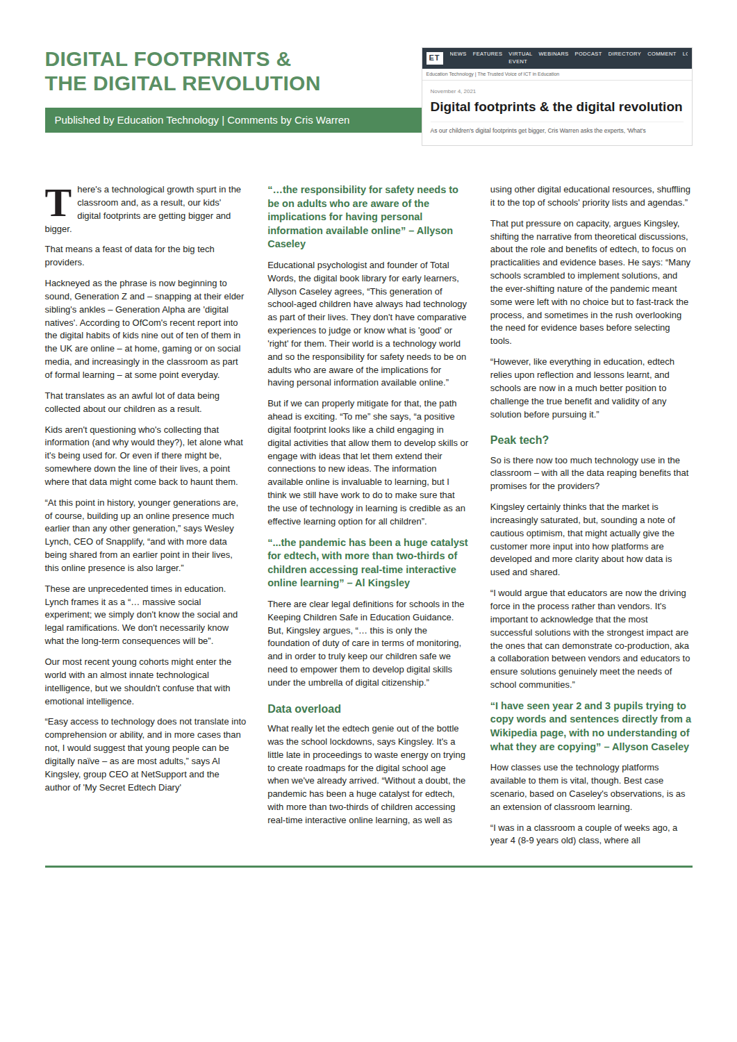ET NEWS FEATURES VIRTUAL EVENT WEBINARS PODCAST DIRECTORY COMMENT LOG
Education Technology | The Trusted Voice of ICT in Education
November 4, 2021
Digital footprints & the digital revolution
As our children's digital footprints get bigger, Cris Warren asks the experts, 'What's
Digital Footprints &
The Digital Revolution
Published by Education Technology | Comments by Cris Warren
There's a technological growth spurt in the classroom and, as a result, our kids' digital footprints are getting bigger and bigger.
That means a feast of data for the big tech providers.
Hackneyed as the phrase is now beginning to sound, Generation Z and – snapping at their elder sibling's ankles – Generation Alpha are 'digital natives'. According to OfCom's recent report into the digital habits of kids nine out of ten of them in the UK are online – at home, gaming or on social media, and increasingly in the classroom as part of formal learning – at some point everyday.
That translates as an awful lot of data being collected about our children as a result.
Kids aren't questioning who's collecting that information (and why would they?), let alone what it's being used for. Or even if there might be, somewhere down the line of their lives, a point where that data might come back to haunt them.
“At this point in history, younger generations are, of course, building up an online presence much earlier than any other generation,” says Wesley Lynch, CEO of Snapplify, “and with more data being shared from an earlier point in their lives, this online presence is also larger.”
These are unprecedented times in education. Lynch frames it as a “… massive social experiment; we simply don't know the social and legal ramifications. We don't necessarily know what the long-term consequences will be”.
Our most recent young cohorts might enter the world with an almost innate technological intelligence, but we shouldn't confuse that with emotional intelligence.
“Easy access to technology does not translate into comprehension or ability, and in more cases than not, I would suggest that young people can be digitally naïve – as are most adults,” says Al Kingsley, group CEO at NetSupport and the author of 'My Secret Edtech Diary'
“…the responsibility for safety needs to be on adults who are aware of the implications for having personal information available online” – Allyson Caseley
Educational psychologist and founder of Total Words, the digital book library for early learners, Allyson Caseley agrees, “This generation of school-aged children have always had technology as part of their lives. They don't have comparative experiences to judge or know what is 'good' or 'right' for them. Their world is a technology world and so the responsibility for safety needs to be on adults who are aware of the implications for having personal information available online.”
But if we can properly mitigate for that, the path ahead is exciting. “To me” she says, “a positive digital footprint looks like a child engaging in digital activities that allow them to develop skills or engage with ideas that let them extend their connections to new ideas. The information available online is invaluable to learning, but I think we still have work to do to make sure that the use of technology in learning is credible as an effective learning option for all children”.
“...the pandemic has been a huge catalyst for edtech, with more than two-thirds of children accessing real-time interactive online learning” – Al Kingsley
There are clear legal definitions for schools in the Keeping Children Safe in Education Guidance. But, Kingsley argues, “… this is only the foundation of duty of care in terms of monitoring, and in order to truly keep our children safe we need to empower them to develop digital skills under the umbrella of digital citizenship.”
Data overload
What really let the edtech genie out of the bottle was the school lockdowns, says Kingsley. It's a little late in proceedings to waste energy on trying to create roadmaps for the digital school age when we've already arrived. “Without a doubt, the pandemic has been a huge catalyst for edtech, with more than two-thirds of children accessing real-time interactive online learning, as well as using other digital educational resources, shuffling it to the top of schools' priority lists and agendas.”
That put pressure on capacity, argues Kingsley, shifting the narrative from theoretical discussions, about the role and benefits of edtech, to focus on practicalities and evidence bases. He says: “Many schools scrambled to implement solutions, and the ever-shifting nature of the pandemic meant some were left with no choice but to fast-track the process, and sometimes in the rush overlooking the need for evidence bases before selecting tools.
“However, like everything in education, edtech relies upon reflection and lessons learnt, and schools are now in a much better position to challenge the true benefit and validity of any solution before pursuing it.”
Peak tech?
So is there now too much technology use in the classroom – with all the data reaping benefits that promises for the providers?
Kingsley certainly thinks that the market is increasingly saturated, but, sounding a note of cautious optimism, that might actually give the customer more input into how platforms are developed and more clarity about how data is used and shared.
“I would argue that educators are now the driving force in the process rather than vendors. It's important to acknowledge that the most successful solutions with the strongest impact are the ones that can demonstrate co-production, aka a collaboration between vendors and educators to ensure solutions genuinely meet the needs of school communities.”
“I have seen year 2 and 3 pupils trying to copy words and sentences directly from a Wikipedia page, with no understanding of what they are copying” – Allyson Caseley
How classes use the technology platforms available to them is vital, though. Best case scenario, based on Caseley's observations, is as an extension of classroom learning.
“I was in a classroom a couple of weeks ago, a year 4 (8-9 years old) class, where all